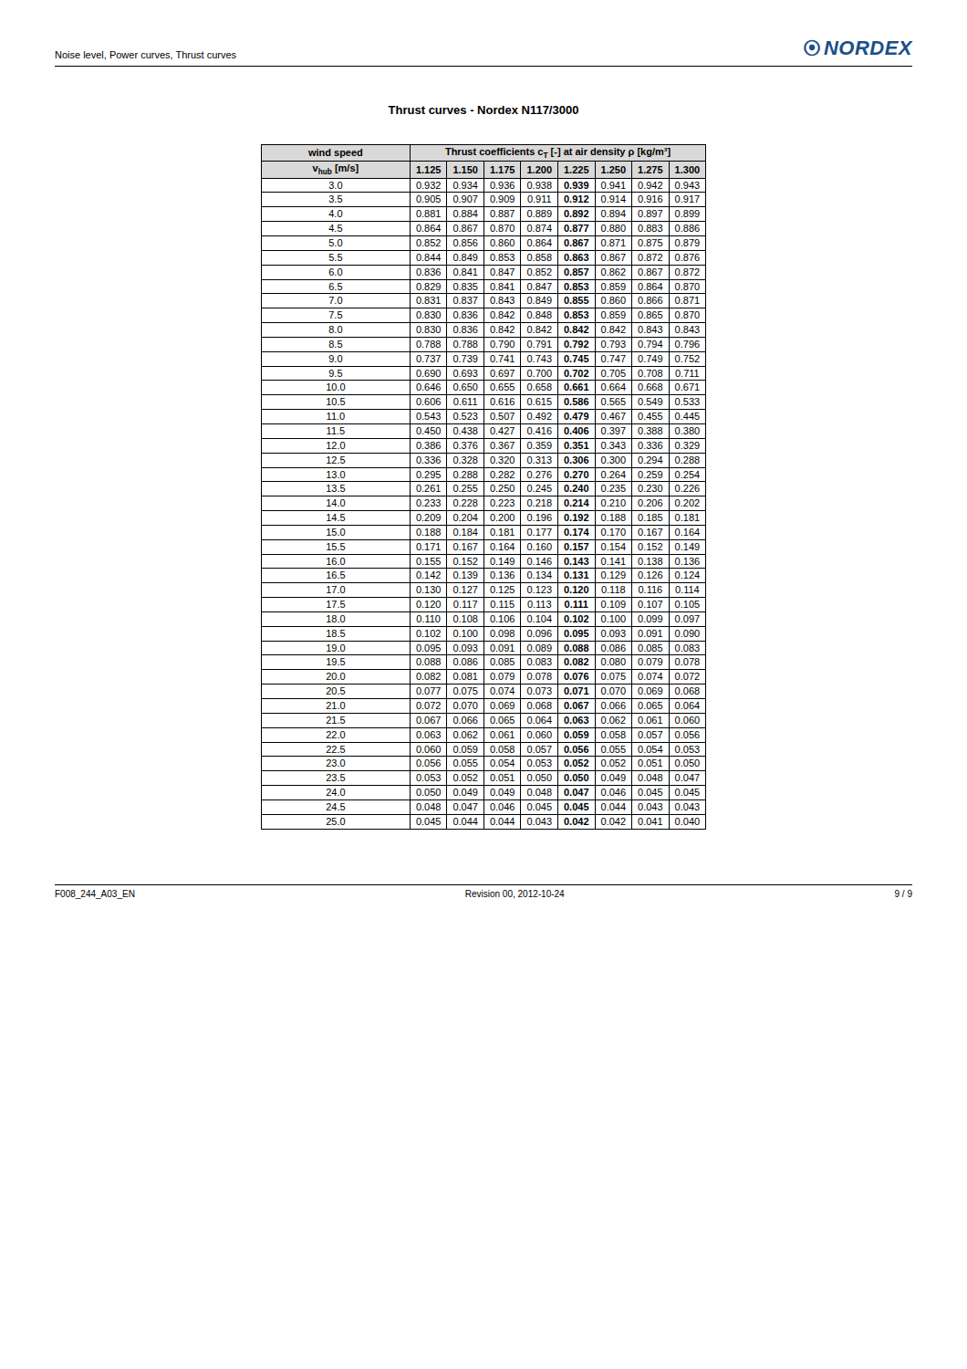Noise level, Power curves, Thrust curves
⦿NORDEX
Thrust curves - Nordex N117/3000
| wind speed | Thrust coefficients c T [-] at air density ρ [kg/m³] |
| --- | --- |
| v hub [m/s] | 1.125 | 1.150 | 1.175 | 1.200 | 1.225 | 1.250 | 1.275 | 1.300 |
| 3.0 | 0.932 | 0.934 | 0.936 | 0.938 | 0.939 | 0.941 | 0.942 | 0.943 |
| 3.5 | 0.905 | 0.907 | 0.909 | 0.911 | 0.912 | 0.914 | 0.916 | 0.917 |
| 4.0 | 0.881 | 0.884 | 0.887 | 0.889 | 0.892 | 0.894 | 0.897 | 0.899 |
| 4.5 | 0.864 | 0.867 | 0.870 | 0.874 | 0.877 | 0.880 | 0.883 | 0.886 |
| 5.0 | 0.852 | 0.856 | 0.860 | 0.864 | 0.867 | 0.871 | 0.875 | 0.879 |
| 5.5 | 0.844 | 0.849 | 0.853 | 0.858 | 0.863 | 0.867 | 0.872 | 0.876 |
| 6.0 | 0.836 | 0.841 | 0.847 | 0.852 | 0.857 | 0.862 | 0.867 | 0.872 |
| 6.5 | 0.829 | 0.835 | 0.841 | 0.847 | 0.853 | 0.859 | 0.864 | 0.870 |
| 7.0 | 0.831 | 0.837 | 0.843 | 0.849 | 0.855 | 0.860 | 0.866 | 0.871 |
| 7.5 | 0.830 | 0.836 | 0.842 | 0.848 | 0.853 | 0.859 | 0.865 | 0.870 |
| 8.0 | 0.830 | 0.836 | 0.842 | 0.842 | 0.842 | 0.842 | 0.843 | 0.843 |
| 8.5 | 0.788 | 0.788 | 0.790 | 0.791 | 0.792 | 0.793 | 0.794 | 0.796 |
| 9.0 | 0.737 | 0.739 | 0.741 | 0.743 | 0.745 | 0.747 | 0.749 | 0.752 |
| 9.5 | 0.690 | 0.693 | 0.697 | 0.700 | 0.702 | 0.705 | 0.708 | 0.711 |
| 10.0 | 0.646 | 0.650 | 0.655 | 0.658 | 0.661 | 0.664 | 0.668 | 0.671 |
| 10.5 | 0.606 | 0.611 | 0.616 | 0.615 | 0.586 | 0.565 | 0.549 | 0.533 |
| 11.0 | 0.543 | 0.523 | 0.507 | 0.492 | 0.479 | 0.467 | 0.455 | 0.445 |
| 11.5 | 0.450 | 0.438 | 0.427 | 0.416 | 0.406 | 0.397 | 0.388 | 0.380 |
| 12.0 | 0.386 | 0.376 | 0.367 | 0.359 | 0.351 | 0.343 | 0.336 | 0.329 |
| 12.5 | 0.336 | 0.328 | 0.320 | 0.313 | 0.306 | 0.300 | 0.294 | 0.288 |
| 13.0 | 0.295 | 0.288 | 0.282 | 0.276 | 0.270 | 0.264 | 0.259 | 0.254 |
| 13.5 | 0.261 | 0.255 | 0.250 | 0.245 | 0.240 | 0.235 | 0.230 | 0.226 |
| 14.0 | 0.233 | 0.228 | 0.223 | 0.218 | 0.214 | 0.210 | 0.206 | 0.202 |
| 14.5 | 0.209 | 0.204 | 0.200 | 0.196 | 0.192 | 0.188 | 0.185 | 0.181 |
| 15.0 | 0.188 | 0.184 | 0.181 | 0.177 | 0.174 | 0.170 | 0.167 | 0.164 |
| 15.5 | 0.171 | 0.167 | 0.164 | 0.160 | 0.157 | 0.154 | 0.152 | 0.149 |
| 16.0 | 0.155 | 0.152 | 0.149 | 0.146 | 0.143 | 0.141 | 0.138 | 0.136 |
| 16.5 | 0.142 | 0.139 | 0.136 | 0.134 | 0.131 | 0.129 | 0.126 | 0.124 |
| 17.0 | 0.130 | 0.127 | 0.125 | 0.123 | 0.120 | 0.118 | 0.116 | 0.114 |
| 17.5 | 0.120 | 0.117 | 0.115 | 0.113 | 0.111 | 0.109 | 0.107 | 0.105 |
| 18.0 | 0.110 | 0.108 | 0.106 | 0.104 | 0.102 | 0.100 | 0.099 | 0.097 |
| 18.5 | 0.102 | 0.100 | 0.098 | 0.096 | 0.095 | 0.093 | 0.091 | 0.090 |
| 19.0 | 0.095 | 0.093 | 0.091 | 0.089 | 0.088 | 0.086 | 0.085 | 0.083 |
| 19.5 | 0.088 | 0.086 | 0.085 | 0.083 | 0.082 | 0.080 | 0.079 | 0.078 |
| 20.0 | 0.082 | 0.081 | 0.079 | 0.078 | 0.076 | 0.075 | 0.074 | 0.072 |
| 20.5 | 0.077 | 0.075 | 0.074 | 0.073 | 0.071 | 0.070 | 0.069 | 0.068 |
| 21.0 | 0.072 | 0.070 | 0.069 | 0.068 | 0.067 | 0.066 | 0.065 | 0.064 |
| 21.5 | 0.067 | 0.066 | 0.065 | 0.064 | 0.063 | 0.062 | 0.061 | 0.060 |
| 22.0 | 0.063 | 0.062 | 0.061 | 0.060 | 0.059 | 0.058 | 0.057 | 0.056 |
| 22.5 | 0.060 | 0.059 | 0.058 | 0.057 | 0.056 | 0.055 | 0.054 | 0.053 |
| 23.0 | 0.056 | 0.055 | 0.054 | 0.053 | 0.052 | 0.052 | 0.051 | 0.050 |
| 23.5 | 0.053 | 0.052 | 0.051 | 0.050 | 0.050 | 0.049 | 0.048 | 0.047 |
| 24.0 | 0.050 | 0.049 | 0.049 | 0.048 | 0.047 | 0.046 | 0.045 | 0.045 |
| 24.5 | 0.048 | 0.047 | 0.046 | 0.045 | 0.045 | 0.044 | 0.043 | 0.043 |
| 25.0 | 0.045 | 0.044 | 0.044 | 0.043 | 0.042 | 0.042 | 0.041 | 0.040 |
F008_244_A03_EN
Revision 00, 2012-10-24
9 / 9